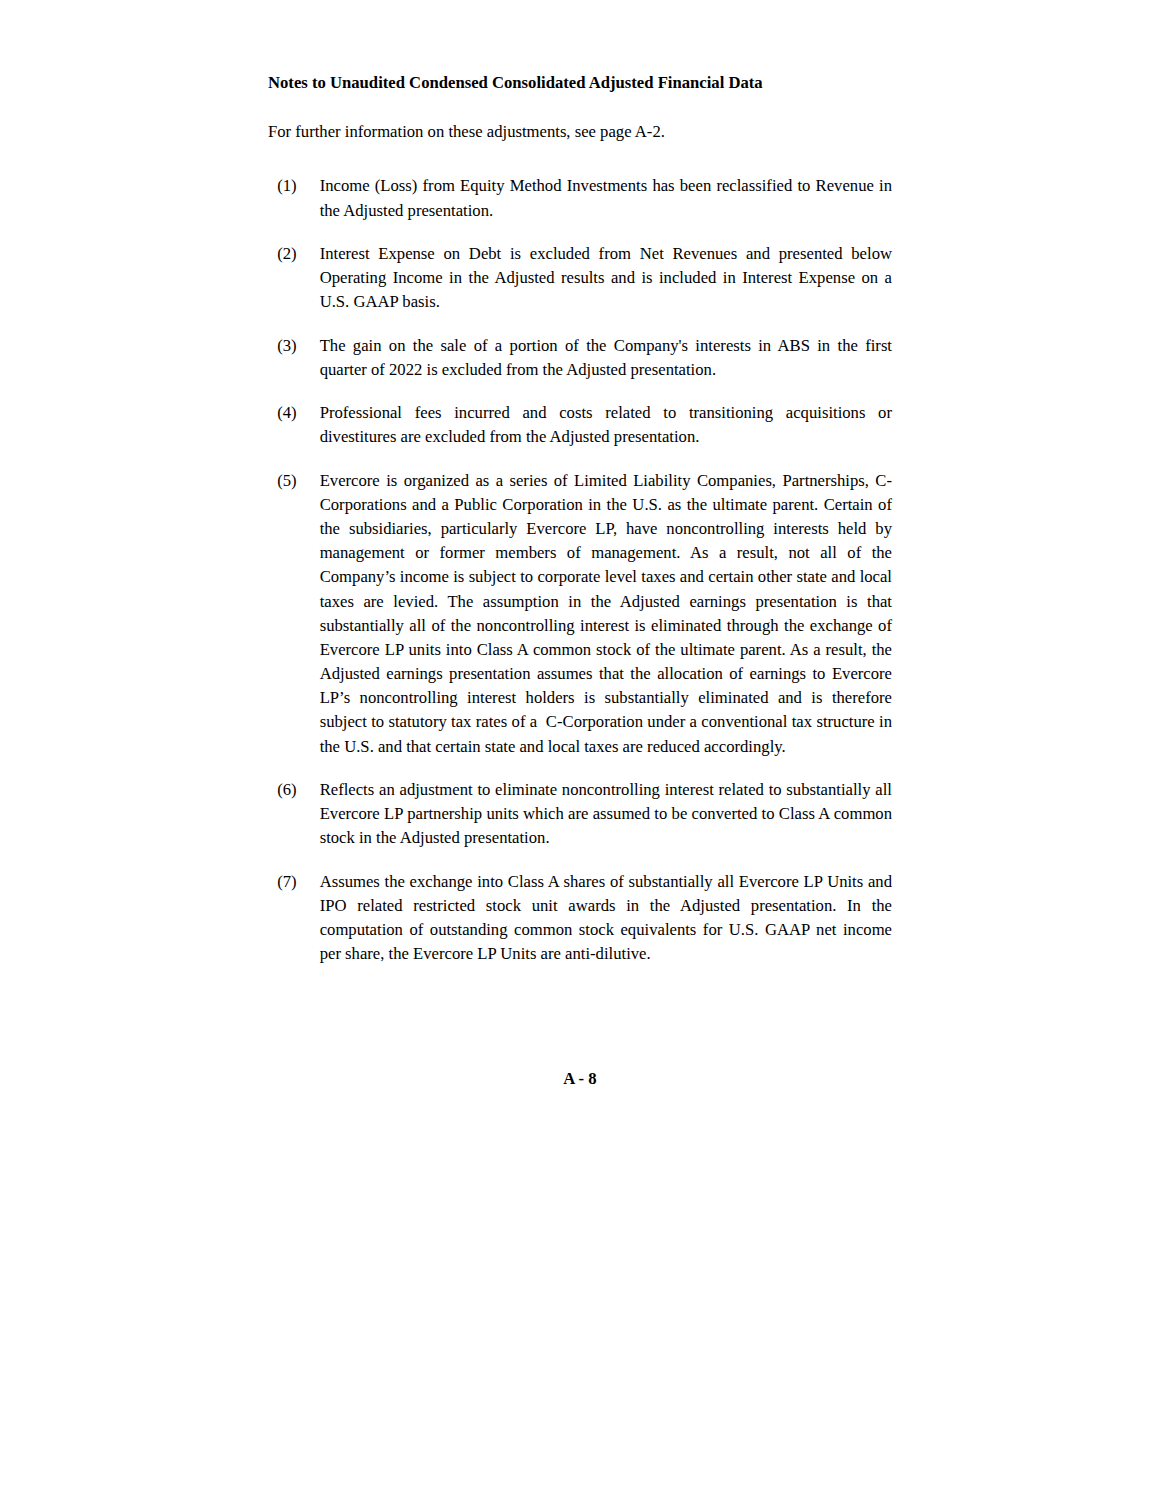Notes to Unaudited Condensed Consolidated Adjusted Financial Data
For further information on these adjustments, see page A-2.
(1) Income (Loss) from Equity Method Investments has been reclassified to Revenue in the Adjusted presentation.
(2) Interest Expense on Debt is excluded from Net Revenues and presented below Operating Income in the Adjusted results and is included in Interest Expense on a U.S. GAAP basis.
(3) The gain on the sale of a portion of the Company's interests in ABS in the first quarter of 2022 is excluded from the Adjusted presentation.
(4) Professional fees incurred and costs related to transitioning acquisitions or divestitures are excluded from the Adjusted presentation.
(5) Evercore is organized as a series of Limited Liability Companies, Partnerships, C-Corporations and a Public Corporation in the U.S. as the ultimate parent. Certain of the subsidiaries, particularly Evercore LP, have noncontrolling interests held by management or former members of management. As a result, not all of the Company’s income is subject to corporate level taxes and certain other state and local taxes are levied. The assumption in the Adjusted earnings presentation is that substantially all of the noncontrolling interest is eliminated through the exchange of Evercore LP units into Class A common stock of the ultimate parent. As a result, the Adjusted earnings presentation assumes that the allocation of earnings to Evercore LP’s noncontrolling interest holders is substantially eliminated and is therefore subject to statutory tax rates of a C-Corporation under a conventional tax structure in the U.S. and that certain state and local taxes are reduced accordingly.
(6) Reflects an adjustment to eliminate noncontrolling interest related to substantially all Evercore LP partnership units which are assumed to be converted to Class A common stock in the Adjusted presentation.
(7) Assumes the exchange into Class A shares of substantially all Evercore LP Units and IPO related restricted stock unit awards in the Adjusted presentation. In the computation of outstanding common stock equivalents for U.S. GAAP net income per share, the Evercore LP Units are anti-dilutive.
A - 8